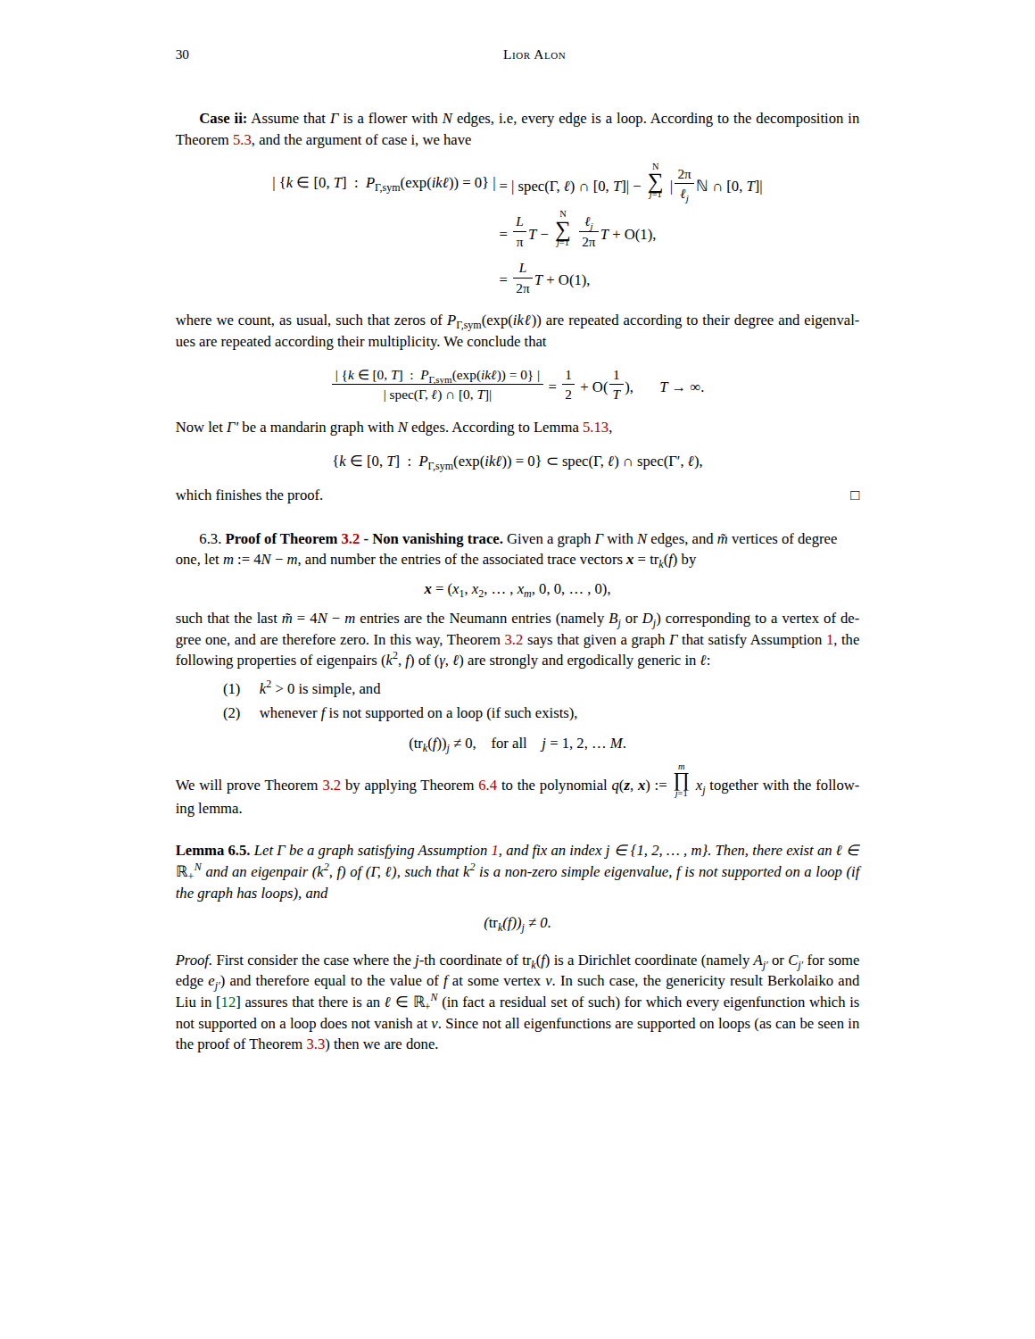30 Lior Alon
Case ii: Assume that Γ is a flower with N edges, i.e, every edge is a loop. According to the decomposition in Theorem 5.3, and the argument of case i, we have
| {k ∈ [0, T] : PΓ,sym(exp(ikℓ)) = 0} |
= | spec(Γ, ℓ) ∩ [0, T]| − N∑j=1 |2π ℓj ℕ ∩ [0, T]|
= Lπ T − N∑j=1 ℓj 2π T + O(1),
= L 2π T + O(1),
where we count, as usual, such that zeros of PΓ,sym(exp(ikℓ)) are repeated according to their degree and eigenvalues are repeated according their multiplicity. We conclude that
| {k ∈ [0, T] : PΓ,sym(exp(ikℓ)) = 0} || spec(Γ, ℓ) ∩ [0, T]| = 12 + O(1 T), T → ∞.
Now let Γ′ be a mandarin graph with N edges. According to Lemma 5.13,
{k ∈ [0, T] : PΓ,sym(exp(ikℓ)) = 0} ⊂ spec(Γ, ℓ) ∩ spec(Γ′, ℓ),
which finishes the proof. □
6.3. Proof of Theorem 3.2 - Non vanishing trace. Given a graph Γ with N edges, and m̃ vertices of degree one, let m := 4N − m, and number the entries of the associated trace vectors x = trk(f) by
x = (x1, x2, … , xm, 0, 0, … , 0),
such that the last m̃ = 4N − m entries are the Neumann entries (namely Bj or Dj) corresponding to a vertex of degree one, and are therefore zero. In this way, Theorem 3.2 says that given a graph Γ that satisfy Assumption 1, the following properties of eigenpairs (k2, f) of (γ, ℓ) are strongly and ergodically generic in ℓ:
(1) k2 > 0 is simple, and
(2) whenever f is not supported on a loop (if such exists),
(trk(f))j ≠ 0, for all j = 1, 2, … M.
We will prove Theorem 3.2 by applying Theorem 6.4 to the polynomial q(z, x) := m∏j=1 xj together with the following lemma.
Lemma 6.5. Let Γ be a graph satisfying Assumption 1, and fix an index j ∈ {1, 2, … , m}. Then, there exist an ℓ ∈ ℝ+N and an eigenpair (k2, f) of (Γ, ℓ), such that k2 is a non-zero simple eigenvalue, f is not supported on a loop (if the graph has loops), and
(trk(f))j ≠ 0.
Proof. First consider the case where the j-th coordinate of trk(f) is a Dirichlet coordinate (namely Aj′ or Cj′ for some edge ej′) and therefore equal to the value of f at some vertex v. In such case, the genericity result Berkolaiko and Liu in [12] assures that there is an ℓ ∈ ℝ+N (in fact a residual set of such) for which every eigenfunction which is not supported on a loop does not vanish at v. Since not all eigenfunctions are supported on loops (as can be seen in the proof of Theorem 3.3) then we are done.